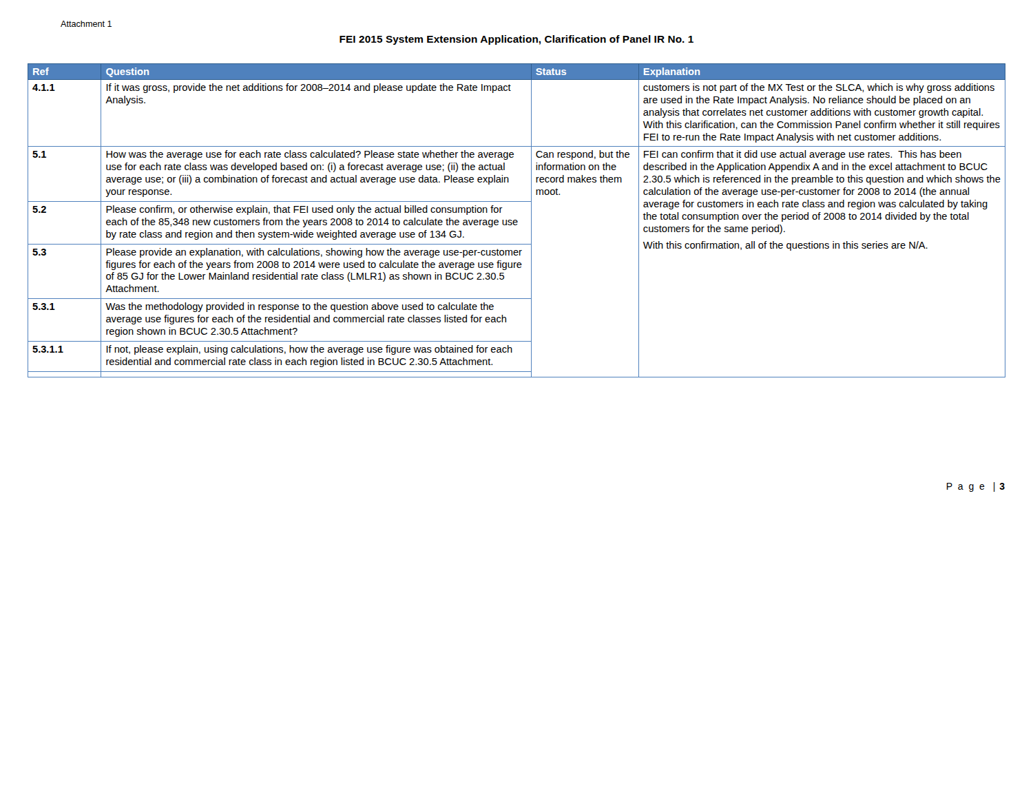Attachment 1
FEI 2015 System Extension Application, Clarification of Panel IR No. 1
| Ref | Question | Status | Explanation |
| --- | --- | --- | --- |
| 4.1.1 | If it was gross, provide the net additions for 2008–2014 and please update the Rate Impact Analysis. | | customers is not part of the MX Test or the SLCA, which is why gross additions are used in the Rate Impact Analysis. No reliance should be placed on an analysis that correlates net customer additions with customer growth capital. With this clarification, can the Commission Panel confirm whether it still requires FEI to re-run the Rate Impact Analysis with net customer additions. |
| 5.1 | How was the average use for each rate class calculated? Please state whether the average use for each rate class was developed based on: (i) a forecast average use; (ii) the actual average use; or (iii) a combination of forecast and actual average use data. Please explain your response. | Can respond, but the information on the record makes them moot. | FEI can confirm that it did use actual average use rates. This has been described in the Application Appendix A and in the excel attachment to BCUC 2.30.5 which is referenced in the preamble to this question and which shows the calculation of the average use-per-customer for 2008 to 2014 (the annual average for customers in each rate class and region was calculated by taking the total consumption over the period of 2008 to 2014 divided by the total customers for the same period). With this confirmation, all of the questions in this series are N/A. |
| 5.2 | Please confirm, or otherwise explain, that FEI used only the actual billed consumption for each of the 85,348 new customers from the years 2008 to 2014 to calculate the average use by rate class and region and then system-wide weighted average use of 134 GJ. |
| 5.3 | Please provide an explanation, with calculations, showing how the average use-per-customer figures for each of the years from 2008 to 2014 were used to calculate the average use figure of 85 GJ for the Lower Mainland residential rate class (LMLR1) as shown in BCUC 2.30.5 Attachment. |
| 5.3.1 | Was the methodology provided in response to the question above used to calculate the average use figures for each of the residential and commercial rate classes listed for each region shown in BCUC 2.30.5 Attachment? |
| 5.3.1.1 | If not, please explain, using calculations, how the average use figure was obtained for each residential and commercial rate class in each region listed in BCUC 2.30.5 Attachment. |
P a g e | 3